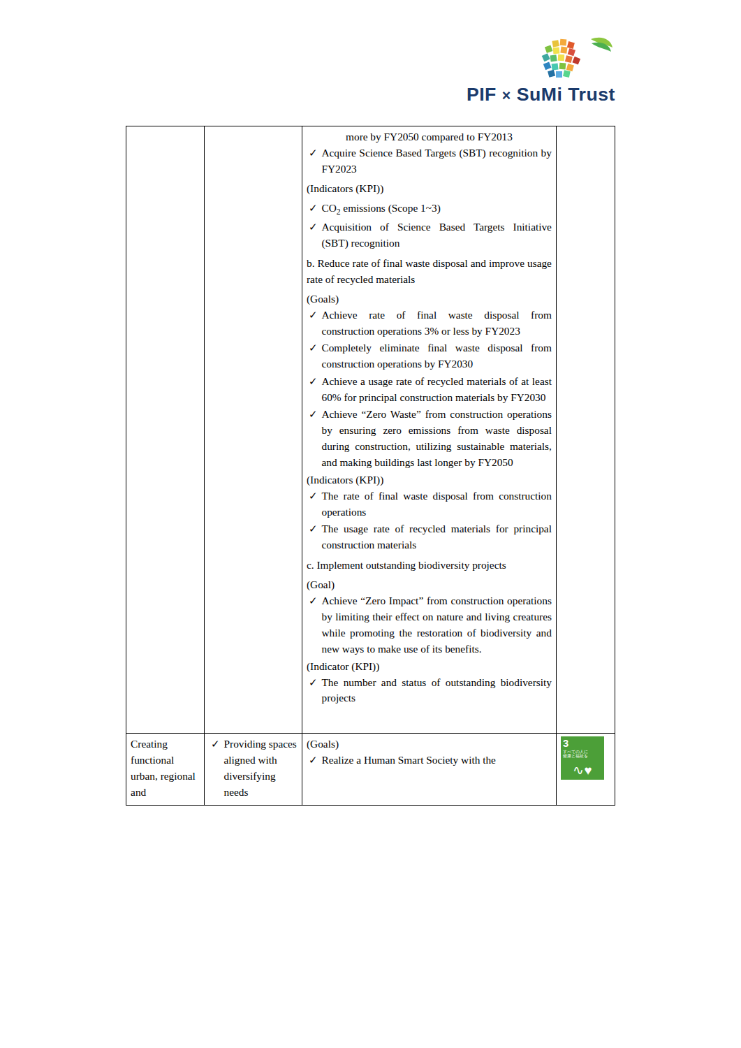PIF × SuMi Trust
| | | more by FY2050 compared to FY2013 Acquire Science Based Targets (SBT) recognition by FY2023 (Indicators (KPI)) CO 2 emissions (Scope 1~3) Acquisition of Science Based Targets Initiative (SBT) recognition b. Reduce rate of final waste disposal and improve usage rate of recycled materials (Goals) Achieve rate of final waste disposal from construction operations 3% or less by FY2023 Completely eliminate final waste disposal from construction operations by FY2030 Achieve a usage rate of recycled materials of at least 60% for principal construction materials by FY2030 Achieve “Zero Waste” from construction operations by ensuring zero emissions from waste disposal during construction, utilizing sustainable materials, and making buildings last longer by FY2050 (Indicators (KPI)) The rate of final waste disposal from construction operations The usage rate of recycled materials for principal construction materials c. Implement outstanding biodiversity projects (Goal) Achieve “Zero Impact” from construction operations by limiting their effect on nature and living creatures while promoting the restoration of biodiversity and new ways to make use of its benefits. (Indicator (KPI)) The number and status of outstanding biodiversity projects | |
| Creating functional urban, regional and | Providing spaces aligned with diversifying needs | (Goals) Realize a Human Smart Society with the | 3 すべての人に 健康と福祉を ∿♥ |